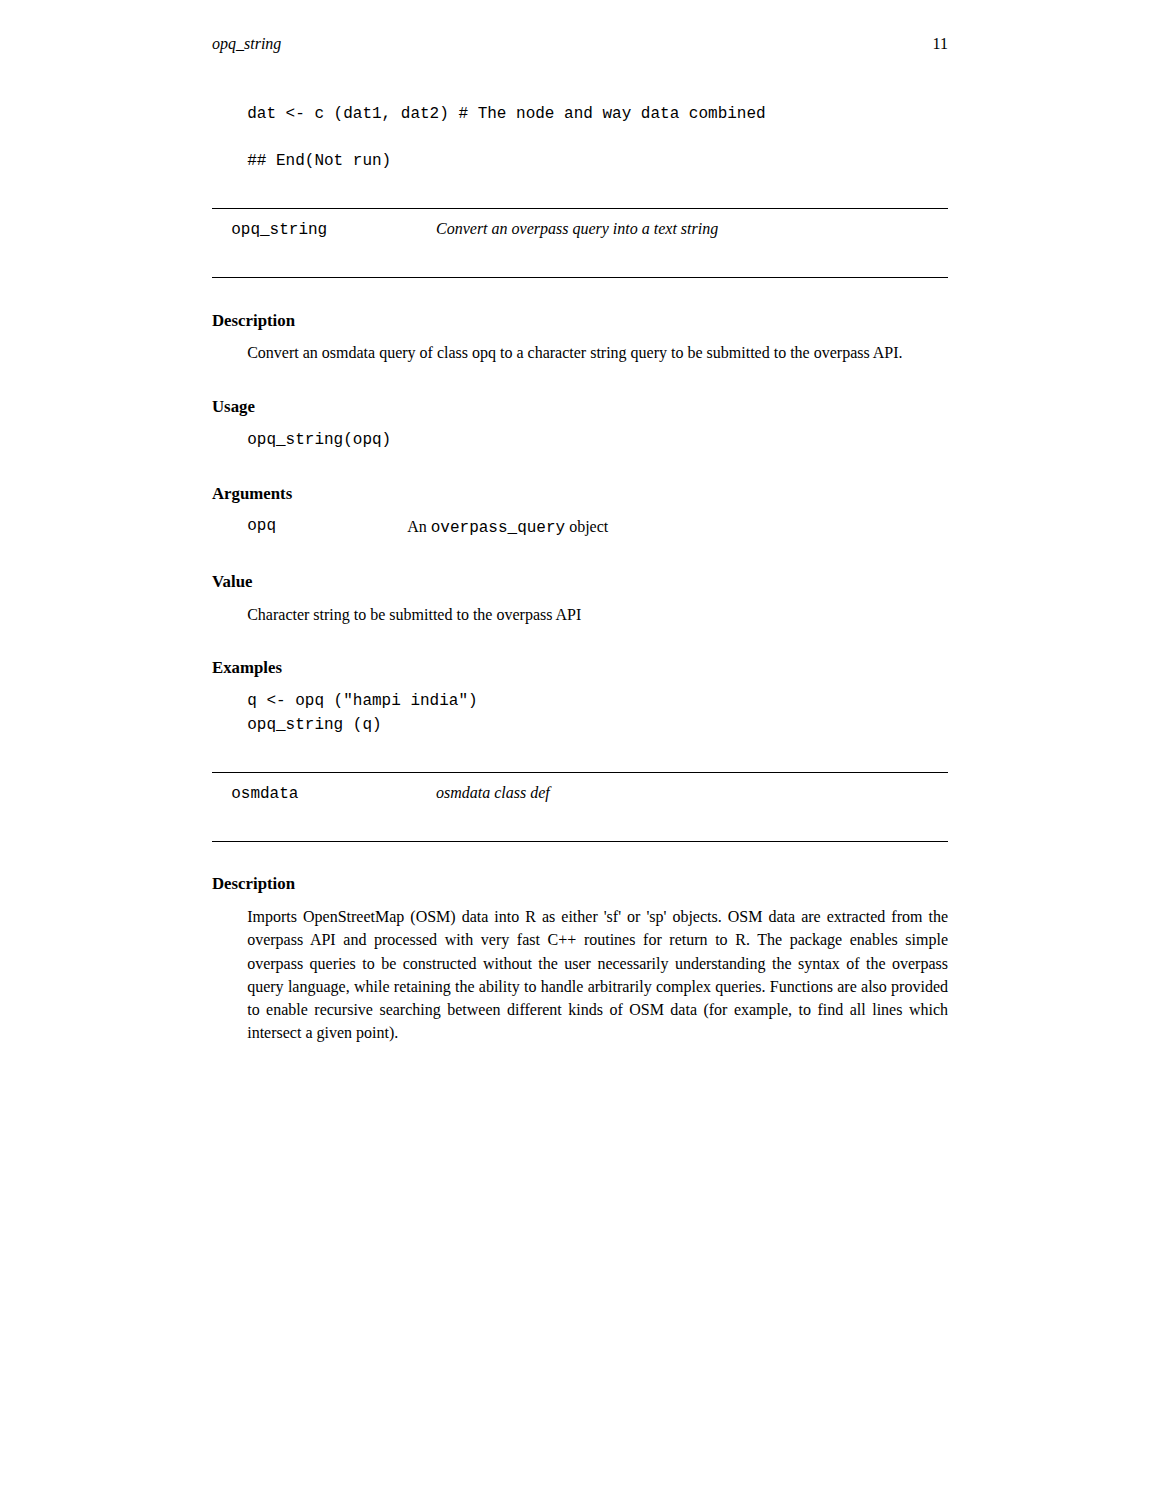opq_string 11
dat <- c (dat1, dat2) # The node and way data combined

## End(Not run)
opq_string Convert an overpass query into a text string
Description
Convert an osmdata query of class opq to a character string query to be submitted to the overpass API.
Usage
opq_string(opq)
Arguments
opq
An overpass_query object
Value
Character string to be submitted to the overpass API
Examples
q <- opq ("hampi india")
opq_string (q)
osmdata osmdata class def
Description
Imports OpenStreetMap (OSM) data into R as either 'sf' or 'sp' objects. OSM data are extracted from the overpass API and processed with very fast C++ routines for return to R. The package enables simple overpass queries to be constructed without the user necessarily understanding the syntax of the overpass query language, while retaining the ability to handle arbitrarily complex queries. Functions are also provided to enable recursive searching between different kinds of OSM data (for example, to find all lines which intersect a given point).